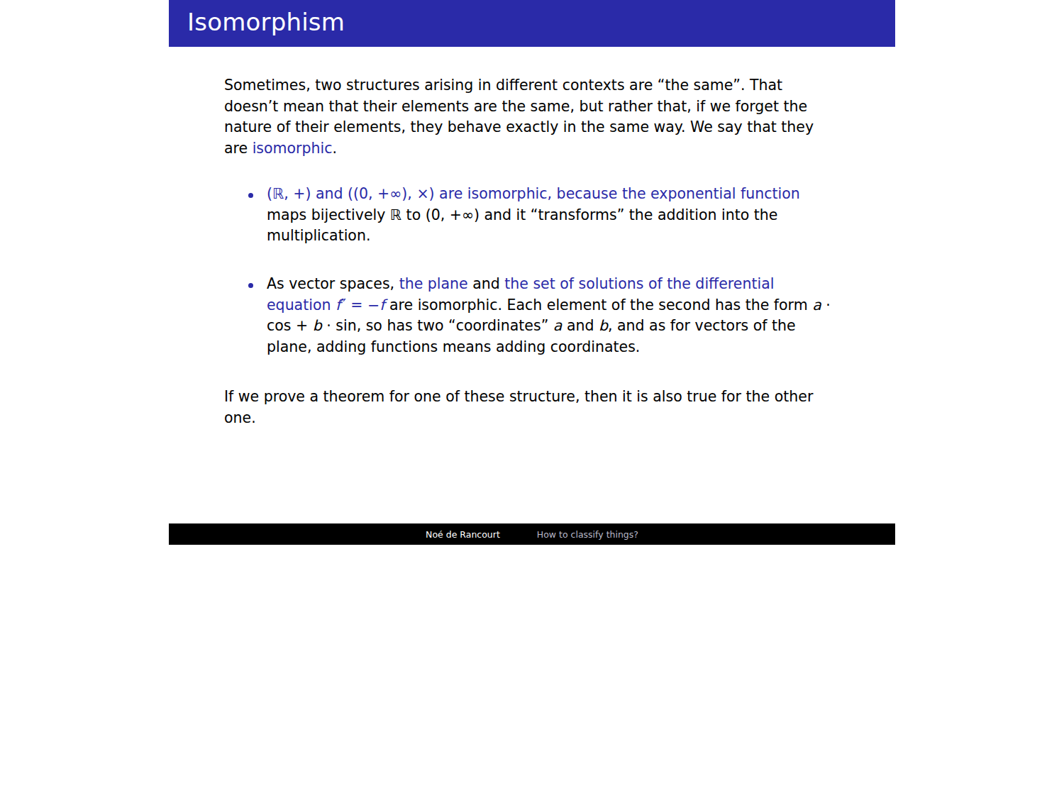Isomorphism
Sometimes, two structures arising in different contexts are “the same”. That doesn’t mean that their elements are the same, but rather that, if we forget the nature of their elements, they behave exactly in the same way. We say that they are isomorphic.
(ℝ, +) and ((0, +∞), ×) are isomorphic, because the exponential function maps bijectively ℝ to (0, +∞) and it “transforms” the addition into the multiplication.
As vector spaces, the plane and the set of solutions of the differential equation f″ = −f are isomorphic. Each element of the second has the form a · cos + b · sin, so has two “coordinates” a and b, and as for vectors of the plane, adding functions means adding coordinates.
If we prove a theorem for one of these structure, then it is also true for the other one.
Noé de Rancourt How to classify things?